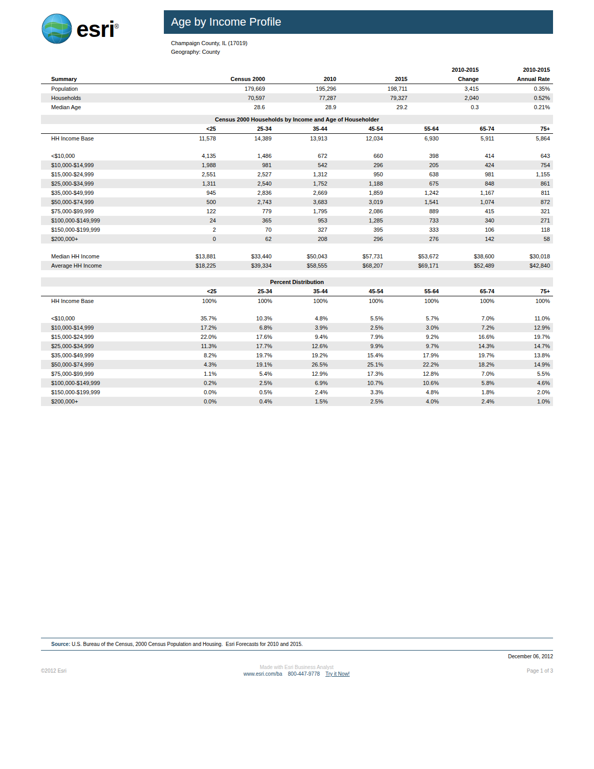esri®
Age by Income Profile
Champaign County, IL (17019)
Geography: County
| | | | | 2010-2015 | 2010-2015 |
| --- | --- | --- | --- | --- | --- |
| Summary | Census 2000 | 2010 | 2015 | Change | Annual Rate |
| Population | 179,669 | 195,296 | 198,711 | 3,415 | 0.35% |
| Households | 70,597 | 77,287 | 79,327 | 2,040 | 0.52% |
| Median Age | 28.6 | 28.9 | 29.2 | 0.3 | 0.21% |
| Census 2000 Households by Income and Age of Householder |
| | <25 | 25-34 | 35-44 | 45-54 | 55-64 | 65-74 | 75+ |
| HH Income Base | 11,578 | 14,389 | 13,913 | 12,034 | 6,930 | 5,911 | 5,864 |
| <$10,000 | 4,135 | 1,486 | 672 | 660 | 398 | 414 | 643 |
| $10,000-$14,999 | 1,988 | 981 | 542 | 296 | 205 | 424 | 754 |
| $15,000-$24,999 | 2,551 | 2,527 | 1,312 | 950 | 638 | 981 | 1,155 |
| $25,000-$34,999 | 1,311 | 2,540 | 1,752 | 1,188 | 675 | 848 | 861 |
| $35,000-$49,999 | 945 | 2,836 | 2,669 | 1,859 | 1,242 | 1,167 | 811 |
| $50,000-$74,999 | 500 | 2,743 | 3,683 | 3,019 | 1,541 | 1,074 | 872 |
| $75,000-$99,999 | 122 | 779 | 1,795 | 2,086 | 889 | 415 | 321 |
| $100,000-$149,999 | 24 | 365 | 953 | 1,285 | 733 | 340 | 271 |
| $150,000-$199,999 | 2 | 70 | 327 | 395 | 333 | 106 | 118 |
| $200,000+ | 0 | 62 | 208 | 296 | 276 | 142 | 58 |
| Median HH Income | $13,881 | $33,440 | $50,043 | $57,731 | $53,672 | $38,600 | $30,018 |
| Average HH Income | $18,225 | $39,334 | $58,555 | $68,207 | $69,171 | $52,489 | $42,840 |
| Percent Distribution |
| | <25 | 25-34 | 35-44 | 45-54 | 55-64 | 65-74 | 75+ |
| HH Income Base | 100% | 100% | 100% | 100% | 100% | 100% | 100% |
| <$10,000 | 35.7% | 10.3% | 4.8% | 5.5% | 5.7% | 7.0% | 11.0% |
| $10,000-$14,999 | 17.2% | 6.8% | 3.9% | 2.5% | 3.0% | 7.2% | 12.9% |
| $15,000-$24,999 | 22.0% | 17.6% | 9.4% | 7.9% | 9.2% | 16.6% | 19.7% |
| $25,000-$34,999 | 11.3% | 17.7% | 12.6% | 9.9% | 9.7% | 14.3% | 14.7% |
| $35,000-$49,999 | 8.2% | 19.7% | 19.2% | 15.4% | 17.9% | 19.7% | 13.8% |
| $50,000-$74,999 | 4.3% | 19.1% | 26.5% | 25.1% | 22.2% | 18.2% | 14.9% |
| $75,000-$99,999 | 1.1% | 5.4% | 12.9% | 17.3% | 12.8% | 7.0% | 5.5% |
| $100,000-$149,999 | 0.2% | 2.5% | 6.9% | 10.7% | 10.6% | 5.8% | 4.6% |
| $150,000-$199,999 | 0.0% | 0.5% | 2.4% | 3.3% | 4.8% | 1.8% | 2.0% |
| $200,000+ | 0.0% | 0.4% | 1.5% | 2.5% | 4.0% | 2.4% | 1.0% |
Source: U.S. Bureau of the Census, 2000 Census Population and Housing. Esri Forecasts for 2010 and 2015.
December 06, 2012
©2012 Esri
Made with Esri Business Analyst
www.esri.com/ba 800-447-9778 Try it Now!
Page 1 of 3